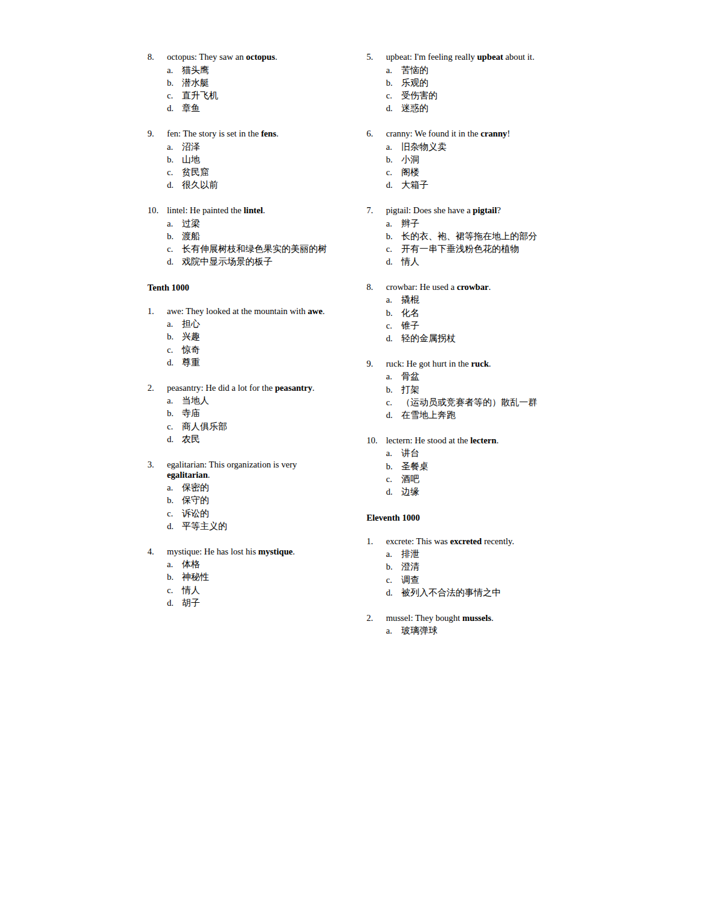8. octopus: They saw an octopus.
a. 猫头鹰
b. 潜水艇
c. 直升飞机
d. 章鱼
9. fen: The story is set in the fens.
a. 沼泽
b. 山地
c. 贫民窟
d. 很久以前
10. lintel: He painted the lintel.
a. 过梁
b. 渡船
c. 长有伸展树枝和绿色果实的美丽的树
d. 戏院中显示场景的板子
Tenth 1000
1. awe: They looked at the mountain with awe.
a. 担心
b. 兴趣
c. 惊奇
d. 尊重
2. peasantry: He did a lot for the peasantry.
a. 当地人
b. 寺庙
c. 商人俱乐部
d. 农民
3. egalitarian: This organization is very egalitarian.
a. 保密的
b. 保守的
c. 诉讼的
d. 平等主义的
4. mystique: He has lost his mystique.
a. 体格
b. 神秘性
c. 情人
d. 胡子
5. upbeat: I'm feeling really upbeat about it.
a. 苦恼的
b. 乐观的
c. 受伤害的
d. 迷惑的
6. cranny: We found it in the cranny!
a. 旧杂物义卖
b. 小洞
c. 阁楼
d. 大箱子
7. pigtail: Does she have a pigtail?
a. 辫子
b. 长的衣、袍、裙等拖在地上的部分
c. 开有一串下垂浅粉色花的植物
d. 情人
8. crowbar: He used a crowbar.
a. 撬棍
b. 化名
c. 锥子
d. 轻的金属拐杖
9. ruck: He got hurt in the ruck.
a. 骨盆
b. 打架
c.（运动员或竞赛者等的）散乱一群
d. 在雪地上奔跑
10. lectern: He stood at the lectern.
a. 讲台
b. 圣餐桌
c. 酒吧
d. 边缘
Eleventh 1000
1. excrete: This was excreted recently.
a. 排泄
b. 澄清
c. 调查
d. 被列入不合法的事情之中
2. mussel: They bought mussels.
a. 玻璃弹球